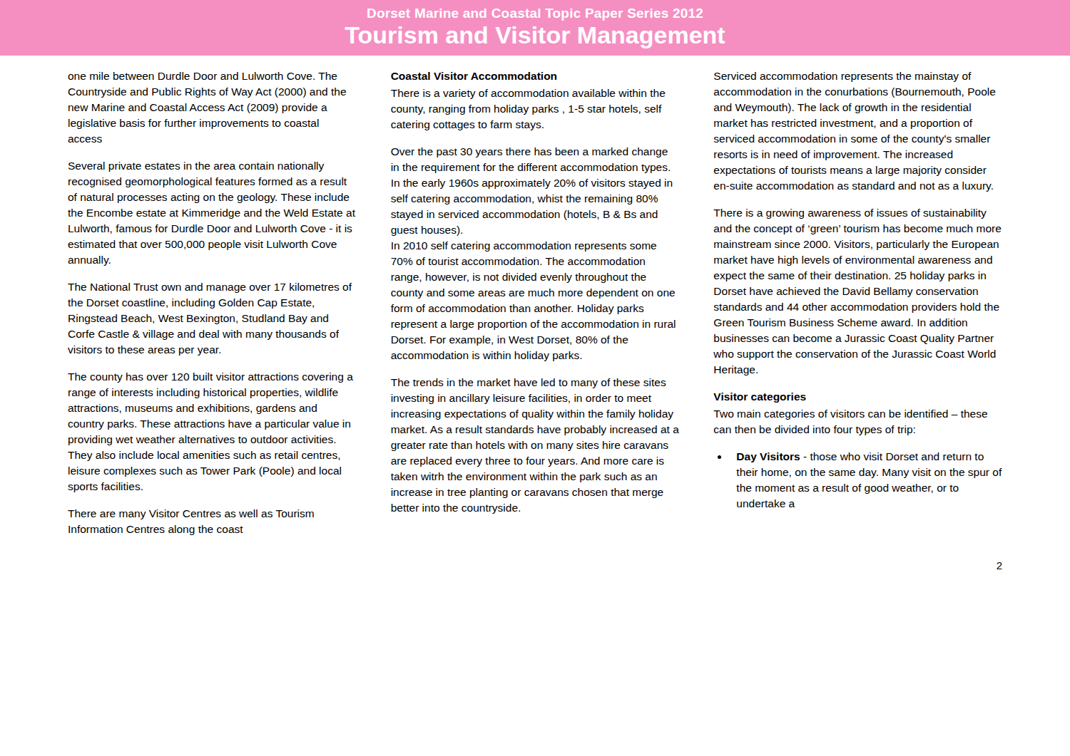Dorset Marine and Coastal Topic Paper Series 2012
Tourism and Visitor Management
one mile between Durdle Door and Lulworth Cove. The Countryside and Public Rights of Way Act (2000) and the new Marine and Coastal Access Act (2009) provide a legislative basis for further improvements to coastal access
Several private estates in the area contain nationally recognised geomorphological features formed as a result of natural processes acting on the geology. These include the Encombe estate at Kimmeridge and the Weld Estate at Lulworth, famous for Durdle Door and Lulworth Cove - it is estimated that over 500,000 people visit Lulworth Cove annually.
The National Trust own and manage over 17 kilometres of the Dorset coastline, including Golden Cap Estate, Ringstead Beach, West Bexington, Studland Bay and Corfe Castle & village and deal with many thousands of visitors to these areas per year.
The county has over 120 built visitor attractions covering a range of interests including historical properties, wildlife attractions, museums and exhibitions, gardens and country parks. These attractions have a particular value in providing wet weather alternatives to outdoor activities. They also include local amenities such as retail centres, leisure complexes such as Tower Park (Poole) and local sports facilities.
There are many Visitor Centres as well as Tourism Information Centres along the coast
Coastal Visitor Accommodation
There is a variety of accommodation available within the county, ranging from holiday parks , 1-5 star hotels, self catering cottages to farm stays.
Over the past 30 years there has been a marked change in the requirement for the different accommodation types. In the early 1960s approximately 20% of visitors stayed in self catering accommodation, whist the remaining 80% stayed in serviced accommodation (hotels, B & Bs and guest houses).
In 2010 self catering accommodation represents some 70% of tourist accommodation. The accommodation range, however, is not divided evenly throughout the county and some areas are much more dependent on one form of accommodation than another. Holiday parks represent a large proportion of the accommodation in rural Dorset. For example, in West Dorset, 80% of the accommodation is within holiday parks.
The trends in the market have led to many of these sites investing in ancillary leisure facilities, in order to meet increasing expectations of quality within the family holiday market. As a result standards have probably increased at a greater rate than hotels with on many sites hire caravans are replaced every three to four years. And more care is taken witrh the environment within the park such as an increase in tree planting or caravans chosen that merge better into the countryside.
Serviced accommodation represents the mainstay of accommodation in the conurbations (Bournemouth, Poole and Weymouth). The lack of growth in the residential market has restricted investment, and a proportion of serviced accommodation in some of the county's smaller resorts is in need of improvement. The increased expectations of tourists means a large majority consider en-suite accommodation as standard and not as a luxury.
There is a growing awareness of issues of sustainability and the concept of ‘green’ tourism has become much more mainstream since 2000. Visitors, particularly the European market have high levels of environmental awareness and expect the same of their destination. 25 holiday parks in Dorset have achieved the David Bellamy conservation standards and 44 other accommodation providers hold the Green Tourism Business Scheme award. In addition businesses can become a Jurassic Coast Quality Partner who support the conservation of the Jurassic Coast World Heritage.
Visitor categories
Two main categories of visitors can be identified – these can then be divided into four types of trip:
Day Visitors - those who visit Dorset and return to their home, on the same day. Many visit on the spur of the moment as a result of good weather, or to undertake a
2